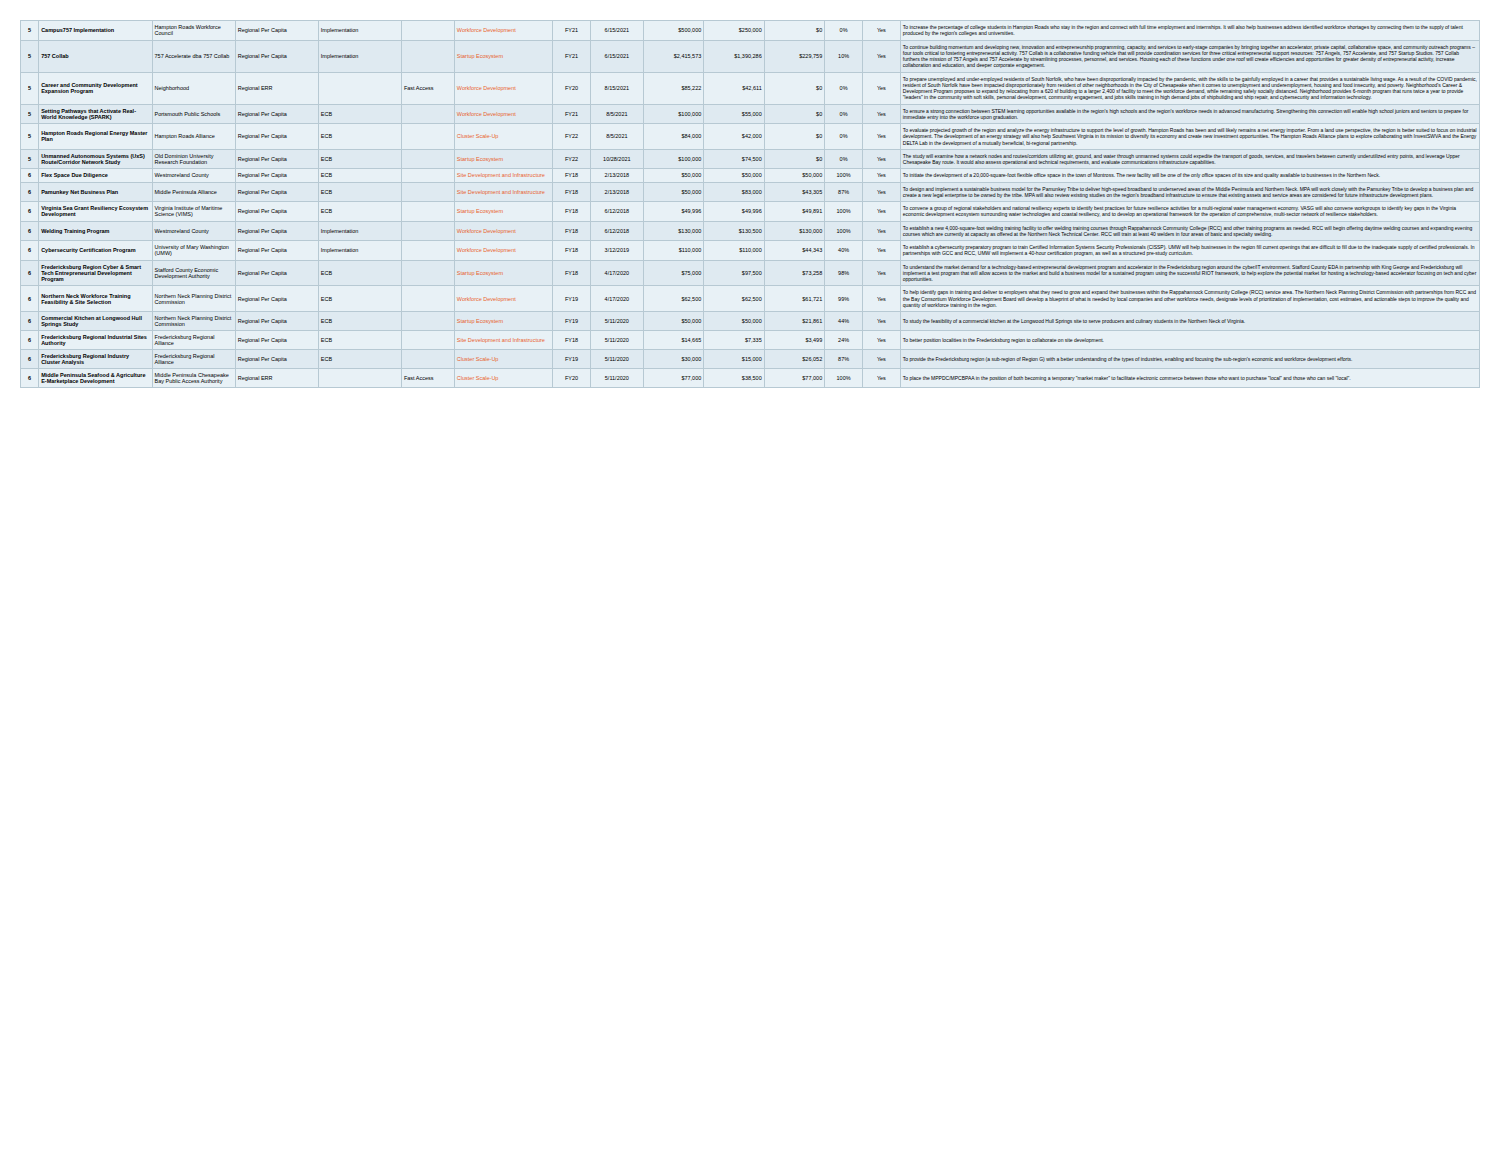| 5 | Campus757 Implementation | Hampton Roads Workforce Council | Regional Per Capita | Implementation | | Workforce Development | FY21 | 6/15/2021 | $500,000 | $250,000 | $0 | 0% | Yes | To increase the percentage of college students in Hampton Roads who stay in the region and connect with full time employment and internships. It will also help businesses address identified workforce shortages by connecting them to the supply of talent produced by the region's colleges and universities. |
| 5 | 757 Collab | 757 Accelerate dba 757 Collab | Regional Per Capita | Implementation | | Startup Ecosystem | FY21 | 6/15/2021 | $2,415,573 | $1,390,286 | $229,759 | 10% | Yes | To continue building momentum and developing new, innovation and entrepreneurship programming, capacity, and services to early-stage companies by bringing together an accelerator, private capital, collaborative space, and community outreach programs – four tools critical to fostering entrepreneurial activity. 757 Collab is a collaborative funding vehicle that will provide coordination services for three critical entrepreneurial support resources: 757 Angels, 757 Accelerate, and 757 Startup Studios. 757 Collab furthers the mission of 757 Angels and 757 Accelerate by streamlining processes, personnel, and services. Housing each of these functions under one roof will create efficiencies and opportunities for greater density of entrepreneurial activity, increase collaboration and education, and deeper corporate engagement. |
| 5 | Career and Community Development Expansion Program | Neighborhood | Regional ERR | | Fast Access | Workforce Development | FY20 | 8/15/2021 | $85,222 | $42,611 | $0 | 0% | Yes | To prepare unemployed and under-employed residents of South Norfolk, who have been disproportionally impacted by the pandemic, with the skills to be gainfully employed in a career that provides a sustainable living wage. As a result of the COVID pandemic, resident of South Norfolk have been impacted disproportionately from resident of other neighborhoods in the City of Chesapeake when it comes to unemployment and underemployment, housing and food insecurity, and poverty. Neighborhood's Career & Development Program proposes to expand by relocating from a 620 sf building to a larger 2,400 sf facility to meet the workforce demand, while remaining safely socially distanced. Neighborhood provides 6-month program that runs twice a year to provide "leaders" in the community with soft skills, personal development, community engagement, and jobs skills training in high demand jobs of shipbuilding and ship repair, and cybersecurity and information technology. |
| 5 | Setting Pathways that Activate Real-World Knowledge (SPARK) | Portsmouth Public Schools | Regional Per Capita | ECB | | Workforce Development | FY21 | 8/5/2021 | $100,000 | $55,000 | $0 | 0% | Yes | To ensure a strong connection between STEM learning opportunities available in the region's high schools and the region's workforce needs in advanced manufacturing. Strengthening this connection will enable high school juniors and seniors to prepare for immediate entry into the workforce upon graduation. |
| 5 | Hampton Roads Regional Energy Master Plan | Hampton Roads Alliance | Regional Per Capita | ECB | | Cluster Scale-Up | FY22 | 8/5/2021 | $84,000 | $42,000 | $0 | 0% | Yes | To evaluate projected growth of the region and analyze the energy infrastructure to support the level of growth. Hampton Roads has been and will likely remains a net energy importer. From a land use perspective, the region is better suited to focus on industrial development. The development of an energy strategy will also help Southwest Virginia in its mission to diversify its economy and create new investment opportunities. The Hampton Roads Alliance plans to explore collaborating with InvestSWVA and the Energy DELTA Lab in the development of a mutually beneficial, bi-regional partnership. |
| 5 | Unmanned Autonomous Systems (UxS) Route/Corridor Network Study | Old Dominion University Research Foundation | Regional Per Capita | ECB | | Startup Ecosystem | FY22 | 10/28/2021 | $100,000 | $74,500 | $0 | 0% | Yes | The study will examine how a network nodes and routes/corridors utilizing air, ground, and water through unmanned systems could expedite the transport of goods, services, and travelers between currently underutilized entry points, and leverage Upper Chesapeake Bay route. It would also assess operational and technical requirements, and evaluate communications infrastructure capabilities. |
| 6 | Flex Space Due Diligence | Westmoreland County | Regional Per Capita | ECB | | Site Development and Infrastructure | FY18 | 2/13/2018 | $50,000 | $50,000 | $50,000 | 100% | Yes | To initiate the development of a 20,000-square-foot flexible office space in the town of Montross. The new facility will be one of the only office spaces of its size and quality available to businesses in the Northern Neck. |
| 6 | Pamunkey Net Business Plan | Middle Peninsula Alliance | Regional Per Capita | ECB | | Site Development and Infrastructure | FY18 | 2/13/2018 | $50,000 | $83,000 | $43,305 | 87% | Yes | To design and implement a sustainable business model for the Pamunkey Tribe to deliver high-speed broadband to underserved areas of the Middle Peninsula and Northern Neck. MPA will work closely with the Pamunkey Tribe to develop a business plan and create a new legal enterprise to be owned by the tribe. MPA will also review existing studies on the region's broadband infrastructure to ensure that existing assets and service areas are considered for future infrastructure development plans. |
| 6 | Virginia Sea Grant Resiliency Ecosystem Development | Virginia Institute of Maritime Science (VIMS) | Regional Per Capita | ECB | | Startup Ecosystem | FY18 | 6/12/2018 | $49,996 | $49,996 | $49,891 | 100% | Yes | To convene a group of regional stakeholders and national resiliency experts to identify best practices for future resilience activities for a multi-regional water management economy. VASG will also convene workgroups to identify key gaps in the Virginia economic development ecosystem surrounding water technologies and coastal resiliency, and to develop an operational framework for the operation of comprehensive, multi-sector network of resilience stakeholders. |
| 6 | Welding Training Program | Westmoreland County | Regional Per Capita | Implementation | | Workforce Development | FY18 | 6/12/2018 | $130,000 | $130,500 | $130,000 | 100% | Yes | To establish a new 4,000-square-foot welding training facility to offer welding training courses through Rappahannock Community College (RCC) and other training programs as needed. RCC will begin offering daytime welding courses and expanding evening courses which are currently at capacity as offered at the Northern Neck Technical Center. RCC will train at least 40 welders in four areas of basic and specialty welding. |
| 6 | Cybersecurity Certification Program | University of Mary Washington (UMW) | Regional Per Capita | Implementation | | Workforce Development | FY18 | 3/12/2019 | $110,000 | $110,000 | $44,343 | 40% | Yes | To establish a cybersecurity preparatory program to train Certified Information Systems Security Professionals (CISSP). UMW will help businesses in the region fill current openings that are difficult to fill due to the inadequate supply of certified professionals. In partnerships with GCC and RCC, UMW will implement a 40-hour certification program, as well as a structured pre-study curriculum. |
| 6 | Fredericksburg Region Cyber & Smart Tech Entrepreneurial Development Program | Stafford County Economic Development Authority | Regional Per Capita | ECB | | Startup Ecosystem | FY18 | 4/17/2020 | $75,000 | $97,500 | $73,258 | 98% | Yes | To understand the market demand for a technology-based entrepreneurial development program and accelerator in the Fredericksburg region around the cyber/IT environment. Stafford County EDA in partnership with King George and Fredericksburg will implement a test program that will allow access to the market and build a business model for a sustained program using the successful RIOT framework, to help explore the potential market for hosting a technology-based accelerator focusing on tech and cyber opportunities. |
| 6 | Northern Neck Workforce Training Feasibility & Site Selection | Northern Neck Planning District Commission | Regional Per Capita | ECB | | Workforce Development | FY19 | 4/17/2020 | $62,500 | $62,500 | $61,721 | 99% | Yes | To help identify gaps in training and deliver to employers what they need to grow and expand their businesses within the Rappahannock Community College (RCC) service area. The Northern Neck Planning District Commission with partnerships from RCC and the Bay Consortium Workforce Development Board will develop a blueprint of what is needed by local companies and other workforce needs, designate levels of prioritization of implementation, cost estimates, and actionable steps to improve the quality and quantity of workforce training in the region. |
| 6 | Commercial Kitchen at Longwood Hull Springs Study | Northern Neck Planning District Commission | Regional Per Capita | ECB | | Startup Ecosystem | FY19 | 5/11/2020 | $50,000 | $50,000 | $21,861 | 44% | Yes | To study the feasibility of a commercial kitchen at the Longwood Hull Springs site to serve producers and culinary students in the Northern Neck of Virginia. |
| 6 | Fredericksburg Regional Industrial Sites Authority | Fredericksburg Regional Alliance | Regional Per Capita | ECB | | Site Development and Infrastructure | FY18 | 5/11/2020 | $14,665 | $7,335 | $3,499 | 24% | Yes | To better position localities in the Fredericksburg region to collaborate on site development. |
| 6 | Fredericksburg Regional Industry Cluster Analysis | Fredericksburg Regional Alliance | Regional Per Capita | ECB | | Cluster Scale-Up | FY19 | 5/11/2020 | $30,000 | $15,000 | $26,052 | 87% | Yes | To provide the Fredericksburg region (a sub-region of Region G) with a better understanding of the types of industries, enabling and focusing the sub-region's economic and workforce development efforts. |
| 6 | Middle Peninsula Seafood & Agriculture E-Marketplace Development | Middle Peninsula Chesapeake Bay Public Access Authority | Regional ERR | | Fast Access | Cluster Scale-Up | FY20 | 5/11/2020 | $77,000 | $38,500 | $77,000 | 100% | Yes | To place the MPPDC/MPCBPAA in the position of both becoming a temporary "market maker" to facilitate electronic commerce between those who want to purchase "local" and those who can sell "local". |